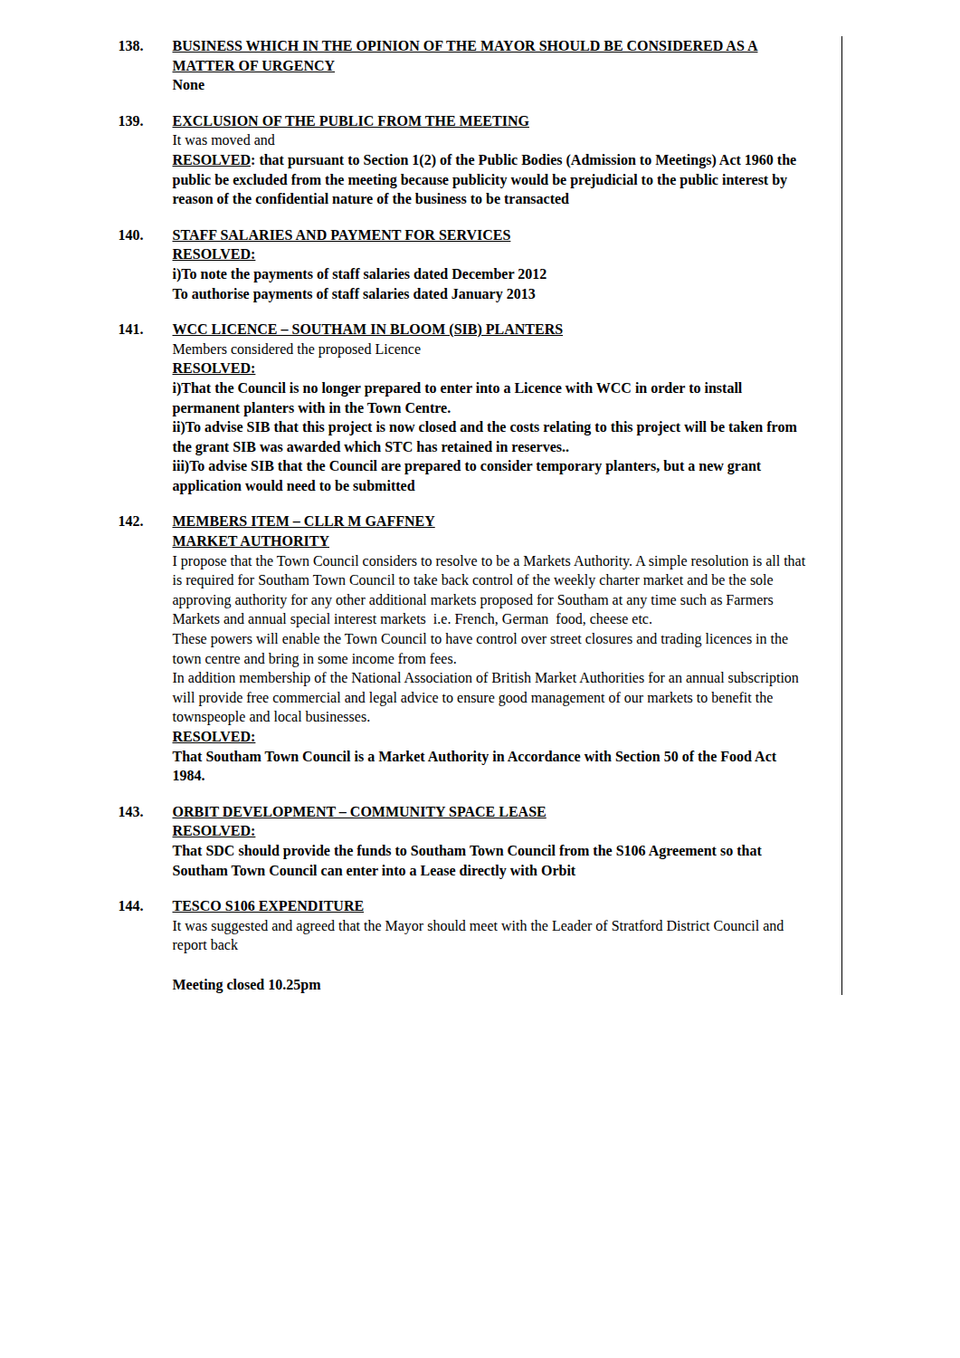138.
BUSINESS WHICH IN THE OPINION OF THE MAYOR SHOULD BE CONSIDERED AS A MATTER OF URGENCY
None
139.
EXCLUSION OF THE PUBLIC FROM THE MEETING
It was moved and
RESOLVED: that pursuant to Section 1(2) of the Public Bodies (Admission to Meetings) Act 1960 the public be excluded from the meeting because publicity would be prejudicial to the public interest by reason of the confidential nature of the business to be transacted
140.
STAFF SALARIES AND PAYMENT FOR SERVICES
RESOLVED:
i)To note the payments of staff salaries dated December 2012
To authorise payments of staff salaries dated January 2013
141.
WCC LICENCE – SOUTHAM IN BLOOM (SIB) PLANTERS
Members considered the proposed Licence
RESOLVED:
i)That the Council is no longer prepared to enter into a Licence with WCC in order to install permanent planters with in the Town Centre.
ii)To advise SIB that this project is now closed and the costs relating to this project will be taken from the grant SIB was awarded which STC has retained in reserves..
iii)To advise SIB that the Council are prepared to consider temporary planters, but a new grant application would need to be submitted
142.
MEMBERS ITEM – CLLR M GAFFNEY
MARKET AUTHORITY
I propose that the Town Council considers to resolve to be a Markets Authority. A simple resolution is all that is required for Southam Town Council to take back control of the weekly charter market and be the sole approving authority for any other additional markets proposed for Southam at any time such as Farmers Markets and annual special interest markets i.e. French, German food, cheese etc.
These powers will enable the Town Council to have control over street closures and trading licences in the town centre and bring in some income from fees.
In addition membership of the National Association of British Market Authorities for an annual subscription will provide free commercial and legal advice to ensure good management of our markets to benefit the townspeople and local businesses.
RESOLVED:
That Southam Town Council is a Market Authority in Accordance with Section 50 of the Food Act 1984.
143.
ORBIT DEVELOPMENT – COMMUNITY SPACE LEASE
RESOLVED:
That SDC should provide the funds to Southam Town Council from the S106 Agreement so that Southam Town Council can enter into a Lease directly with Orbit
144.
TESCO S106 EXPENDITURE
It was suggested and agreed that the Mayor should meet with the Leader of Stratford District Council and report back
Meeting closed 10.25pm